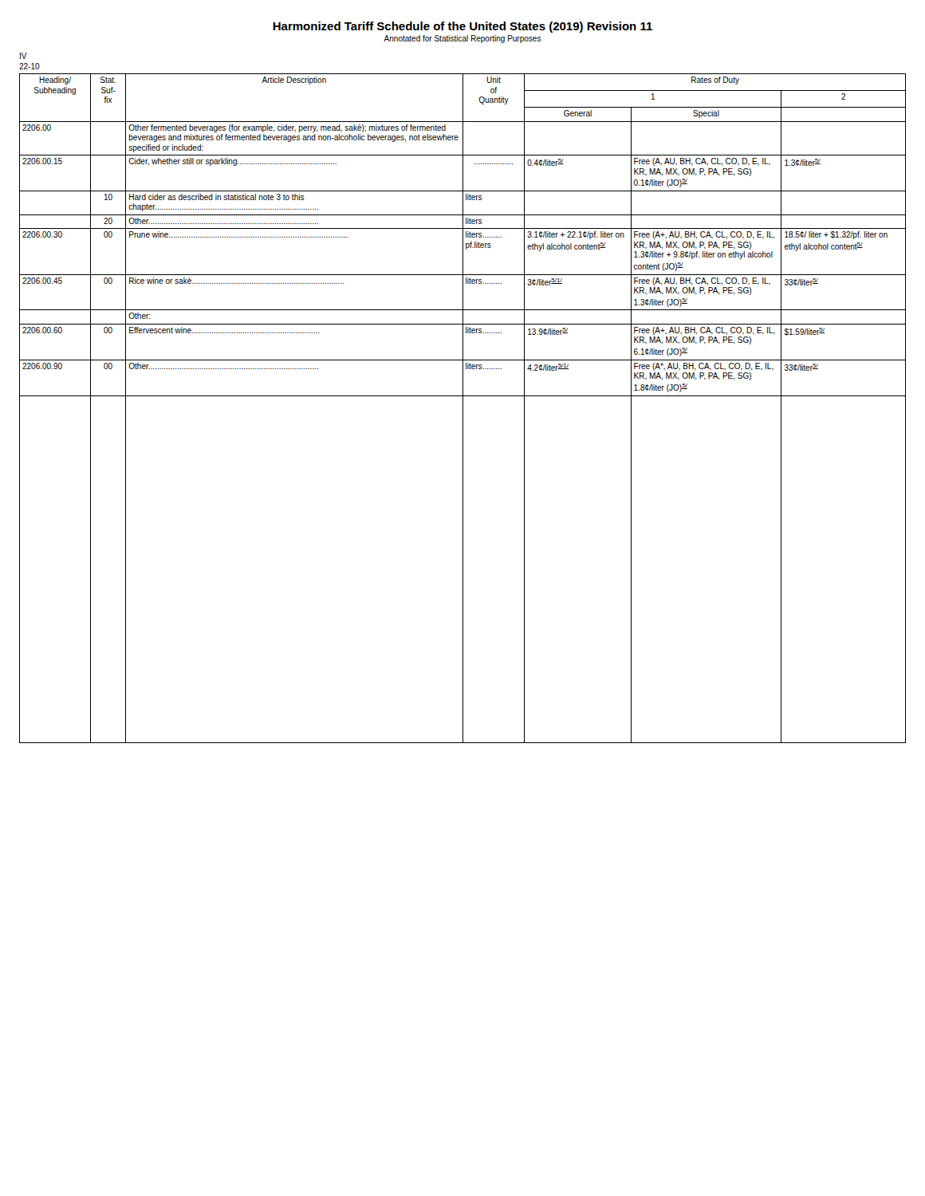Harmonized Tariff Schedule of the United States (2019) Revision 11
Annotated for Statistical Reporting Purposes
IV
22-10
| Heading/ Subheading | Stat. Suf- fix | Article Description | Unit of Quantity | Rates of Duty |
| --- | --- | --- | --- | --- |
| 1 | 2 |
| | | | | General | Special | |
| 2206.00 | | Other fermented beverages (for example, cider, perry, mead, sakè); mixtures of fermented beverages and mixtures of fermented beverages and non-alcoholic beverages, not elsewhere specified or included: | | | | |
| 2206.00.15 | | Cider, whether still or sparkling ............................................. | .................. | 0.4¢/liter 5/ | Free (A, AU, BH, CA, CL, CO, D, E, IL, KR, MA, MX, OM, P, PA, PE, SG) 0.1¢/liter (JO) 5/ | 1.3¢/liter 5/ |
| | 10 | Hard cider as described in statistical note 3 to this chapter .......................................................................... | liters | | | |
| | 20 | Other ............................................................................. | liters | | | |
| 2206.00.30 | 00 | Prune wine ................................................................................. | liters ......... pf.liters | 3.1¢/liter + 22.1¢/pf. liter on ethyl alcohol content 5/ | Free (A+, AU, BH, CA, CL, CO, D, E, IL, KR, MA, MX, OM, P, PA, PE, SG) 1.3¢/liter + 9.8¢/pf. liter on ethyl alcohol content (JO) 5/ | 18.5¢/ liter + $1.32/pf. liter on ethyl alcohol content 5/ |
| 2206.00.45 | 00 | Rice wine or sakè ..................................................................... | liters ......... | 3¢/liter 5/1/ | Free (A, AU, BH, CA, CL, CO, D, E, IL, KR, MA, MX, OM, P, PA, PE, SG) 1.3¢/liter (JO) 5/ | 33¢/liter 5/ |
| | | Other: | | | | |
| 2206.00.60 | 00 | Effervescent wine .......................................................... | liters ......... | 13.9¢/liter 5/ | Free (A+, AU, BH, CA, CL, CO, D, E, IL, KR, MA, MX, OM, P, PA, PE, SG) 6.1¢/liter (JO) 5/ | $1.59/liter 5/ |
| 2206.00.90 | 00 | Other ............................................................................. | liters ......... | 4.2¢/liter 5/1/ | Free (A*, AU, BH, CA, CL, CO, D, E, IL, KR, MA, MX, OM, P, PA, PE, SG) 1.8¢/liter (JO) 5/ | 33¢/liter 5/ |